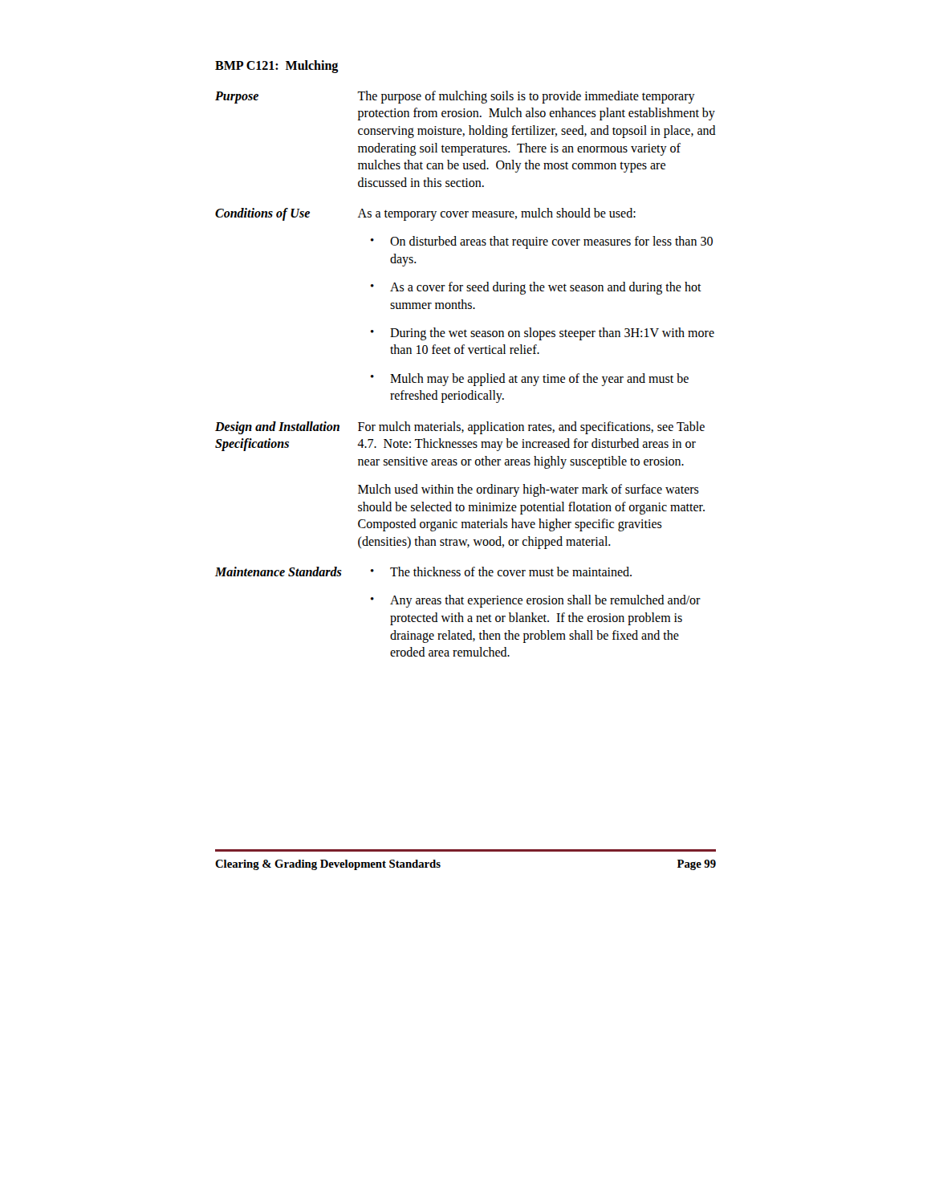BMP C121: Mulching
| Purpose | The purpose of mulching soils is to provide immediate temporary protection from erosion. Mulch also enhances plant establishment by conserving moisture, holding fertilizer, seed, and topsoil in place, and moderating soil temperatures. There is an enormous variety of mulches that can be used. Only the most common types are discussed in this section. |
| Conditions of Use | As a temporary cover measure, mulch should be used: On disturbed areas that require cover measures for less than 30 days. As a cover for seed during the wet season and during the hot summer months. During the wet season on slopes steeper than 3H:1V with more than 10 feet of vertical relief. Mulch may be applied at any time of the year and must be refreshed periodically. |
| Design and Installation Specifications | For mulch materials, application rates, and specifications, see Table 4.7. Note: Thicknesses may be increased for disturbed areas in or near sensitive areas or other areas highly susceptible to erosion. Mulch used within the ordinary high-water mark of surface waters should be selected to minimize potential flotation of organic matter. Composted organic materials have higher specific gravities (densities) than straw, wood, or chipped material. |
| Maintenance Standards | The thickness of the cover must be maintained. Any areas that experience erosion shall be remulched and/or protected with a net or blanket. If the erosion problem is drainage related, then the problem shall be fixed and the eroded area remulched. |
Clearing & Grading Development Standards Page 99